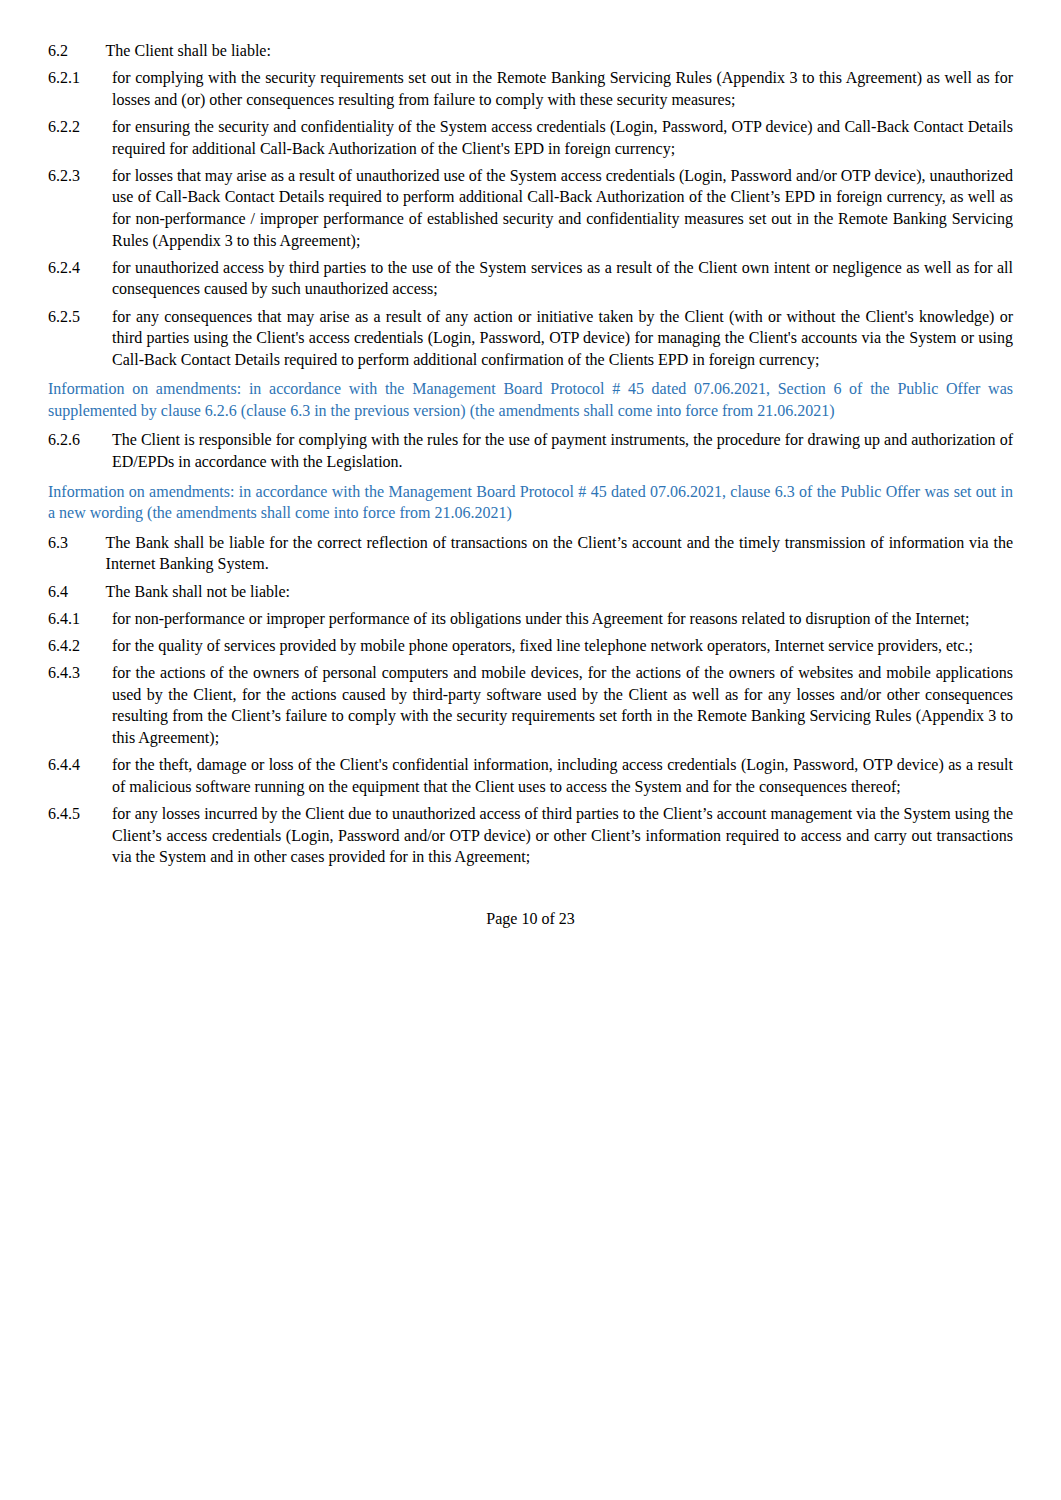6.2 The Client shall be liable:
6.2.1 for complying with the security requirements set out in the Remote Banking Servicing Rules (Appendix 3 to this Agreement) as well as for losses and (or) other consequences resulting from failure to comply with these security measures;
6.2.2 for ensuring the security and confidentiality of the System access credentials (Login, Password, OTP device) and Call-Back Contact Details required for additional Call-Back Authorization of the Client's EPD in foreign currency;
6.2.3 for losses that may arise as a result of unauthorized use of the System access credentials (Login, Password and/or OTP device), unauthorized use of Call-Back Contact Details required to perform additional Call-Back Authorization of the Client’s EPD in foreign currency, as well as for non-performance / improper performance of established security and confidentiality measures set out in the Remote Banking Servicing Rules (Appendix 3 to this Agreement);
6.2.4 for unauthorized access by third parties to the use of the System services as a result of the Client own intent or negligence as well as for all consequences caused by such unauthorized access;
6.2.5 for any consequences that may arise as a result of any action or initiative taken by the Client (with or without the Client's knowledge) or third parties using the Client's access credentials (Login, Password, OTP device) for managing the Client's accounts via the System or using Call-Back Contact Details required to perform additional confirmation of the Clients EPD in foreign currency;
Information on amendments: in accordance with the Management Board Protocol # 45 dated 07.06.2021, Section 6 of the Public Offer was supplemented by clause 6.2.6 (clause 6.3 in the previous version) (the amendments shall come into force from 21.06.2021)
6.2.6 The Client is responsible for complying with the rules for the use of payment instruments, the procedure for drawing up and authorization of ED/EPDs in accordance with the Legislation.
Information on amendments: in accordance with the Management Board Protocol # 45 dated 07.06.2021, clause 6.3 of the Public Offer was set out in a new wording (the amendments shall come into force from 21.06.2021)
6.3 The Bank shall be liable for the correct reflection of transactions on the Client’s account and the timely transmission of information via the Internet Banking System.
6.4 The Bank shall not be liable:
6.4.1 for non-performance or improper performance of its obligations under this Agreement for reasons related to disruption of the Internet;
6.4.2 for the quality of services provided by mobile phone operators, fixed line telephone network operators, Internet service providers, etc.;
6.4.3 for the actions of the owners of personal computers and mobile devices, for the actions of the owners of websites and mobile applications used by the Client, for the actions caused by third-party software used by the Client as well as for any losses and/or other consequences resulting from the Client’s failure to comply with the security requirements set forth in the Remote Banking Servicing Rules (Appendix 3 to this Agreement);
6.4.4 for the theft, damage or loss of the Client's confidential information, including access credentials (Login, Password, OTP device) as a result of malicious software running on the equipment that the Client uses to access the System and for the consequences thereof;
6.4.5 for any losses incurred by the Client due to unauthorized access of third parties to the Client’s account management via the System using the Client’s access credentials (Login, Password and/or OTP device) or other Client’s information required to access and carry out transactions via the System and in other cases provided for in this Agreement;
Page 10 of 23